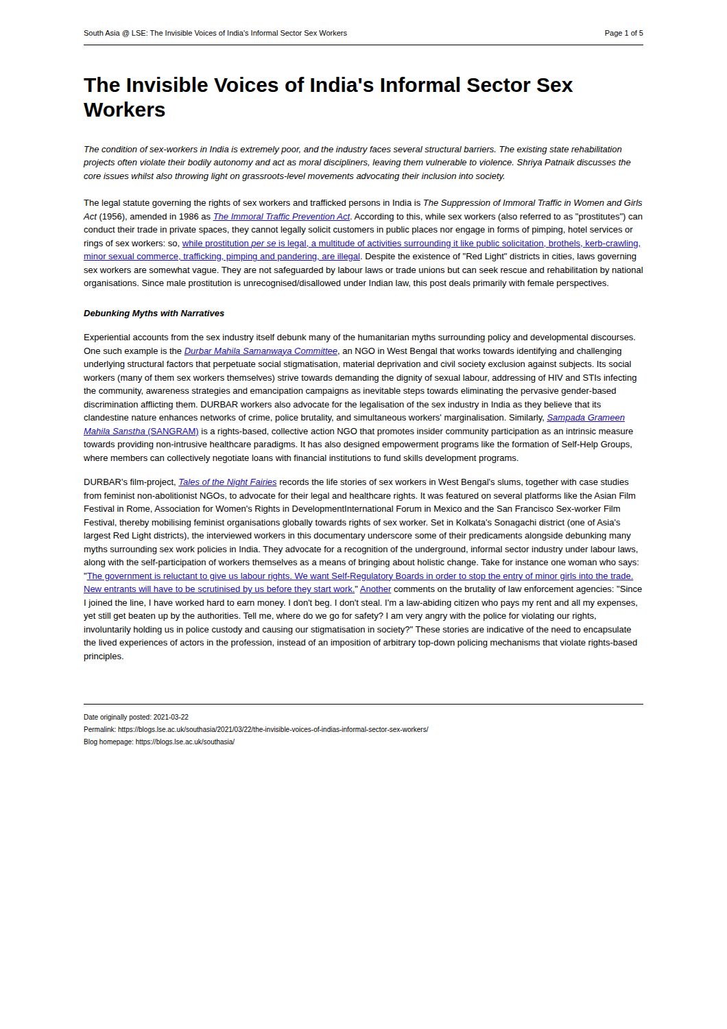South Asia @ LSE: The Invisible Voices of India's Informal Sector Sex Workers Page 1 of 5
The Invisible Voices of India's Informal Sector Sex Workers
The condition of sex-workers in India is extremely poor, and the industry faces several structural barriers. The existing state rehabilitation projects often violate their bodily autonomy and act as moral discipliners, leaving them vulnerable to violence. Shriya Patnaik discusses the core issues whilst also throwing light on grassroots-level movements advocating their inclusion into society.
The legal statute governing the rights of sex workers and trafficked persons in India is The Suppression of Immoral Traffic in Women and Girls Act (1956), amended in 1986 as The Immoral Traffic Prevention Act. According to this, while sex workers (also referred to as "prostitutes") can conduct their trade in private spaces, they cannot legally solicit customers in public places nor engage in forms of pimping, hotel services or rings of sex workers: so, while prostitution per se is legal, a multitude of activities surrounding it like public solicitation, brothels, kerb-crawling, minor sexual commerce, trafficking, pimping and pandering, are illegal. Despite the existence of "Red Light" districts in cities, laws governing sex workers are somewhat vague. They are not safeguarded by labour laws or trade unions but can seek rescue and rehabilitation by national organisations. Since male prostitution is unrecognised/disallowed under Indian law, this post deals primarily with female perspectives.
Debunking Myths with Narratives
Experiential accounts from the sex industry itself debunk many of the humanitarian myths surrounding policy and developmental discourses. One such example is the Durbar Mahila Samanwaya Committee, an NGO in West Bengal that works towards identifying and challenging underlying structural factors that perpetuate social stigmatisation, material deprivation and civil society exclusion against subjects. Its social workers (many of them sex workers themselves) strive towards demanding the dignity of sexual labour, addressing of HIV and STIs infecting the community, awareness strategies and emancipation campaigns as inevitable steps towards eliminating the pervasive gender-based discrimination afflicting them. DURBAR workers also advocate for the legalisation of the sex industry in India as they believe that its clandestine nature enhances networks of crime, police brutality, and simultaneous workers' marginalisation. Similarly, Sampada Grameen Mahila Sanstha (SANGRAM) is a rights-based, collective action NGO that promotes insider community participation as an intrinsic measure towards providing non-intrusive healthcare paradigms. It has also designed empowerment programs like the formation of Self-Help Groups, where members can collectively negotiate loans with financial institutions to fund skills development programs.
DURBAR's film-project, Tales of the Night Fairies records the life stories of sex workers in West Bengal's slums, together with case studies from feminist non-abolitionist NGOs, to advocate for their legal and healthcare rights. It was featured on several platforms like the Asian Film Festival in Rome, Association for Women's Rights in DevelopmentInternational Forum in Mexico and the San Francisco Sex-worker Film Festival, thereby mobilising feminist organisations globally towards rights of sex worker. Set in Kolkata's Sonagachi district (one of Asia's largest Red Light districts), the interviewed workers in this documentary underscore some of their predicaments alongside debunking many myths surrounding sex work policies in India. They advocate for a recognition of the underground, informal sector industry under labour laws, along with the self-participation of workers themselves as a means of bringing about holistic change. Take for instance one woman who says: "The government is reluctant to give us labour rights. We want Self-Regulatory Boards in order to stop the entry of minor girls into the trade. New entrants will have to be scrutinised by us before they start work." Another comments on the brutality of law enforcement agencies: "Since I joined the line, I have worked hard to earn money. I don't beg. I don't steal. I'm a law-abiding citizen who pays my rent and all my expenses, yet still get beaten up by the authorities. Tell me, where do we go for safety? I am very angry with the police for violating our rights, involuntarily holding us in police custody and causing our stigmatisation in society?" These stories are indicative of the need to encapsulate the lived experiences of actors in the profession, instead of an imposition of arbitrary top-down policing mechanisms that violate rights-based principles.
Date originally posted: 2021-03-22
Permalink: https://blogs.lse.ac.uk/southasia/2021/03/22/the-invisible-voices-of-indias-informal-sector-sex-workers/
Blog homepage: https://blogs.lse.ac.uk/southasia/